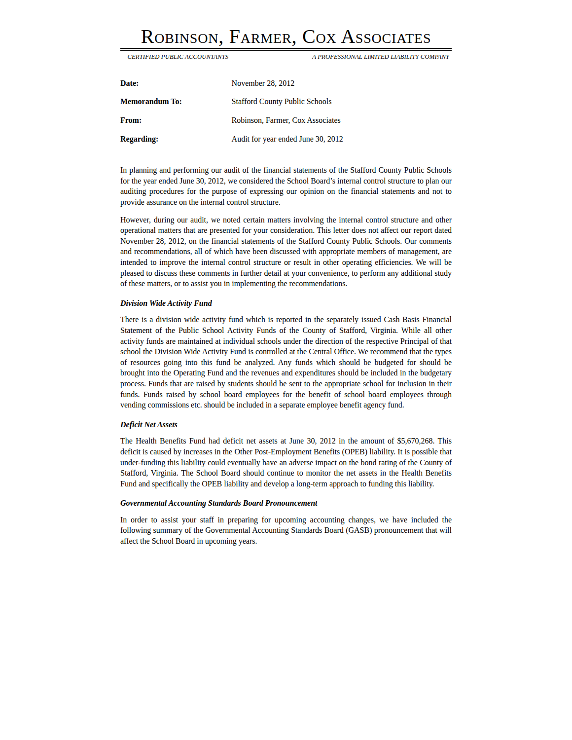Robinson, Farmer, Cox Associates
CERTIFIED PUBLIC ACCOUNTANTS A PROFESSIONAL LIMITED LIABILITY COMPANY
| Date: | November 28, 2012 |
| Memorandum To: | Stafford County Public Schools |
| From: | Robinson, Farmer, Cox Associates |
| Regarding: | Audit for year ended June 30, 2012 |
In planning and performing our audit of the financial statements of the Stafford County Public Schools for the year ended June 30, 2012, we considered the School Board’s internal control structure to plan our auditing procedures for the purpose of expressing our opinion on the financial statements and not to provide assurance on the internal control structure.
However, during our audit, we noted certain matters involving the internal control structure and other operational matters that are presented for your consideration. This letter does not affect our report dated November 28, 2012, on the financial statements of the Stafford County Public Schools. Our comments and recommendations, all of which have been discussed with appropriate members of management, are intended to improve the internal control structure or result in other operating efficiencies. We will be pleased to discuss these comments in further detail at your convenience, to perform any additional study of these matters, or to assist you in implementing the recommendations.
Division Wide Activity Fund
There is a division wide activity fund which is reported in the separately issued Cash Basis Financial Statement of the Public School Activity Funds of the County of Stafford, Virginia. While all other activity funds are maintained at individual schools under the direction of the respective Principal of that school the Division Wide Activity Fund is controlled at the Central Office. We recommend that the types of resources going into this fund be analyzed. Any funds which should be budgeted for should be brought into the Operating Fund and the revenues and expenditures should be included in the budgetary process. Funds that are raised by students should be sent to the appropriate school for inclusion in their funds. Funds raised by school board employees for the benefit of school board employees through vending commissions etc. should be included in a separate employee benefit agency fund.
Deficit Net Assets
The Health Benefits Fund had deficit net assets at June 30, 2012 in the amount of $5,670,268. This deficit is caused by increases in the Other Post-Employment Benefits (OPEB) liability. It is possible that under-funding this liability could eventually have an adverse impact on the bond rating of the County of Stafford, Virginia. The School Board should continue to monitor the net assets in the Health Benefits Fund and specifically the OPEB liability and develop a long-term approach to funding this liability.
Governmental Accounting Standards Board Pronouncement
In order to assist your staff in preparing for upcoming accounting changes, we have included the following summary of the Governmental Accounting Standards Board (GASB) pronouncement that will affect the School Board in upcoming years.